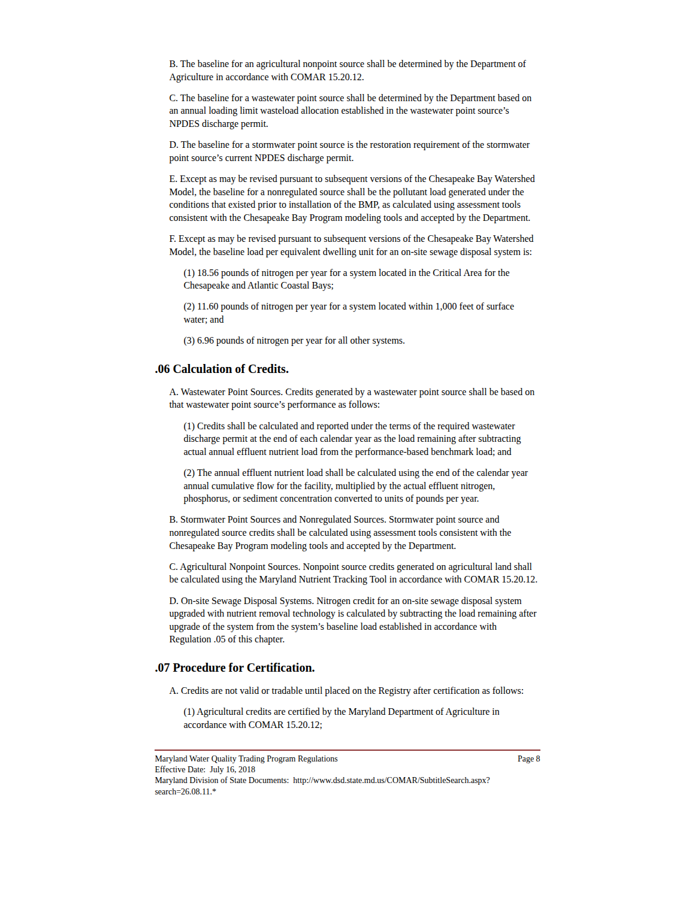B. The baseline for an agricultural nonpoint source shall be determined by the Department of Agriculture in accordance with COMAR 15.20.12.
C. The baseline for a wastewater point source shall be determined by the Department based on an annual loading limit wasteload allocation established in the wastewater point source’s NPDES discharge permit.
D. The baseline for a stormwater point source is the restoration requirement of the stormwater point source’s current NPDES discharge permit.
E. Except as may be revised pursuant to subsequent versions of the Chesapeake Bay Watershed Model, the baseline for a nonregulated source shall be the pollutant load generated under the conditions that existed prior to installation of the BMP, as calculated using assessment tools consistent with the Chesapeake Bay Program modeling tools and accepted by the Department.
F. Except as may be revised pursuant to subsequent versions of the Chesapeake Bay Watershed Model, the baseline load per equivalent dwelling unit for an on-site sewage disposal system is:
(1) 18.56 pounds of nitrogen per year for a system located in the Critical Area for the Chesapeake and Atlantic Coastal Bays;
(2) 11.60 pounds of nitrogen per year for a system located within 1,000 feet of surface water; and
(3) 6.96 pounds of nitrogen per year for all other systems.
.06 Calculation of Credits.
A. Wastewater Point Sources. Credits generated by a wastewater point source shall be based on that wastewater point source’s performance as follows:
(1) Credits shall be calculated and reported under the terms of the required wastewater discharge permit at the end of each calendar year as the load remaining after subtracting actual annual effluent nutrient load from the performance-based benchmark load; and
(2) The annual effluent nutrient load shall be calculated using the end of the calendar year annual cumulative flow for the facility, multiplied by the actual effluent nitrogen, phosphorus, or sediment concentration converted to units of pounds per year.
B. Stormwater Point Sources and Nonregulated Sources. Stormwater point source and nonregulated source credits shall be calculated using assessment tools consistent with the Chesapeake Bay Program modeling tools and accepted by the Department.
C. Agricultural Nonpoint Sources. Nonpoint source credits generated on agricultural land shall be calculated using the Maryland Nutrient Tracking Tool in accordance with COMAR 15.20.12.
D. On-site Sewage Disposal Systems. Nitrogen credit for an on-site sewage disposal system upgraded with nutrient removal technology is calculated by subtracting the load remaining after upgrade of the system from the system’s baseline load established in accordance with Regulation .05 of this chapter.
.07 Procedure for Certification.
A. Credits are not valid or tradable until placed on the Registry after certification as follows:
(1) Agricultural credits are certified by the Maryland Department of Agriculture in accordance with COMAR 15.20.12;
Maryland Water Quality Trading Program Regulations Effective Date: July 16, 2018 Maryland Division of State Documents: http://www.dsd.state.md.us/COMAR/SubtitleSearch.aspx?search=26.08.11.*
Page 8